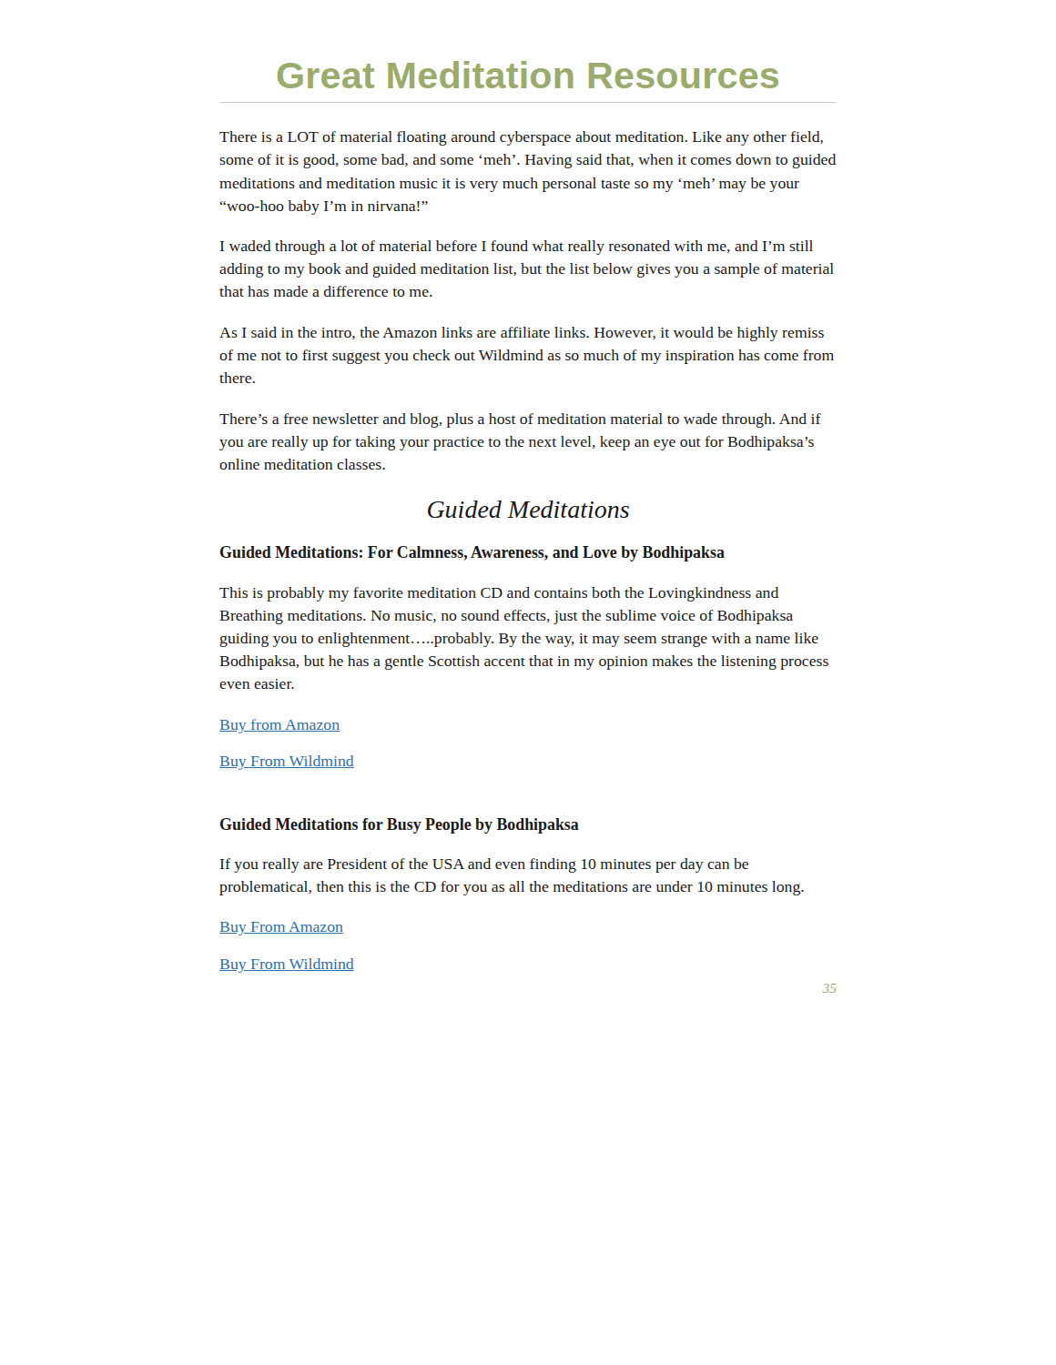Great Meditation Resources
There is a LOT of material floating around cyberspace about meditation. Like any other field, some of it is good, some bad, and some ‘meh’. Having said that, when it comes down to guided meditations and meditation music it is very much personal taste so my ‘meh’ may be your “woo-hoo baby I’m in nirvana!”
I waded through a lot of material before I found what really resonated with me, and I’m still adding to my book and guided meditation list, but the list below gives you a sample of material that has made a difference to me.
As I said in the intro, the Amazon links are affiliate links. However, it would be highly remiss of me not to first suggest you check out Wildmind as so much of my inspiration has come from there.
There’s a free newsletter and blog, plus a host of meditation material to wade through. And if you are really up for taking your practice to the next level, keep an eye out for Bodhipaksa’s online meditation classes.
Guided Meditations
Guided Meditations: For Calmness, Awareness, and Love by Bodhipaksa
This is probably my favorite meditation CD and contains both the Lovingkindness and Breathing meditations. No music, no sound effects, just the sublime voice of Bodhipaksa guiding you to enlightenment…..probably. By the way, it may seem strange with a name like Bodhipaksa, but he has a gentle Scottish accent that in my opinion makes the listening process even easier.
Buy from Amazon
Buy From Wildmind
Guided Meditations for Busy People by Bodhipaksa
If you really are President of the USA and even finding 10 minutes per day can be problematical, then this is the CD for you as all the meditations are under 10 minutes long.
Buy From Amazon
Buy From Wildmind
35